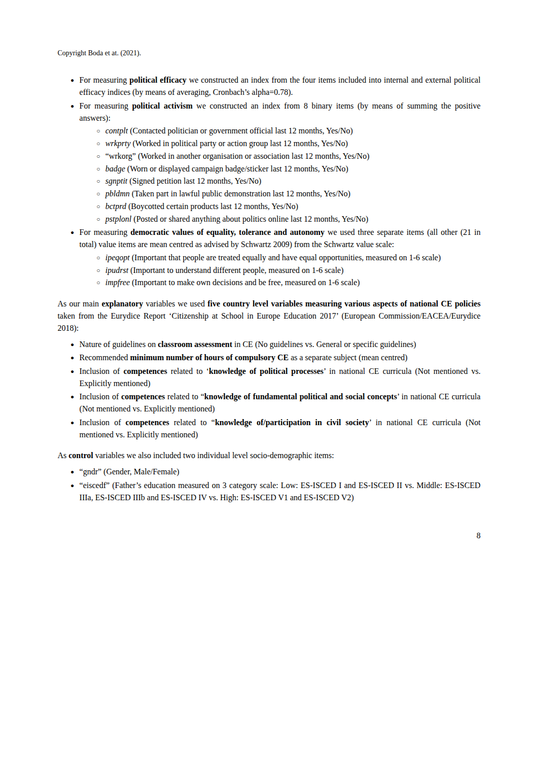Copyright Boda et at. (2021).
For measuring political efficacy we constructed an index from the four items included into internal and external political efficacy indices (by means of averaging, Cronbach’s alpha=0.78).
For measuring political activism we constructed an index from 8 binary items (by means of summing the positive answers):
contplt (Contacted politician or government official last 12 months, Yes/No)
wrkprty (Worked in political party or action group last 12 months, Yes/No)
“wrkorg” (Worked in another organisation or association last 12 months, Yes/No)
badge (Worn or displayed campaign badge/sticker last 12 months, Yes/No)
sgnptit (Signed petition last 12 months, Yes/No)
pbldmn (Taken part in lawful public demonstration last 12 months, Yes/No)
bctprd (Boycotted certain products last 12 months, Yes/No)
pstplonl (Posted or shared anything about politics online last 12 months, Yes/No)
For measuring democratic values of equality, tolerance and autonomy we used three separate items (all other (21 in total) value items are mean centred as advised by Schwartz 2009) from the Schwartz value scale:
ipeqopt (Important that people are treated equally and have equal opportunities, measured on 1-6 scale)
ipudrst (Important to understand different people, measured on 1-6 scale)
impfree (Important to make own decisions and be free, measured on 1-6 scale)
As our main explanatory variables we used five country level variables measuring various aspects of national CE policies taken from the Eurydice Report ‘Citizenship at School in Europe Education 2017’ (European Commission/EACEA/Eurydice 2018):
Nature of guidelines on classroom assessment in CE (No guidelines vs. General or specific guidelines)
Recommended minimum number of hours of compulsory CE as a separate subject (mean centred)
Inclusion of competences related to ‘knowledge of political processes’ in national CE curricula (Not mentioned vs. Explicitly mentioned)
Inclusion of competences related to “knowledge of fundamental political and social concepts’ in national CE curricula (Not mentioned vs. Explicitly mentioned)
Inclusion of competences related to “knowledge of/participation in civil society’ in national CE curricula (Not mentioned vs. Explicitly mentioned)
As control variables we also included two individual level socio-demographic items:
“gndr” (Gender, Male/Female)
“eiscedf” (Father’s education measured on 3 category scale: Low: ES-ISCED I and ES-ISCED II vs. Middle: ES-ISCED IIIa, ES-ISCED IIIb and ES-ISCED IV vs. High: ES-ISCED V1 and ES-ISCED V2)
8